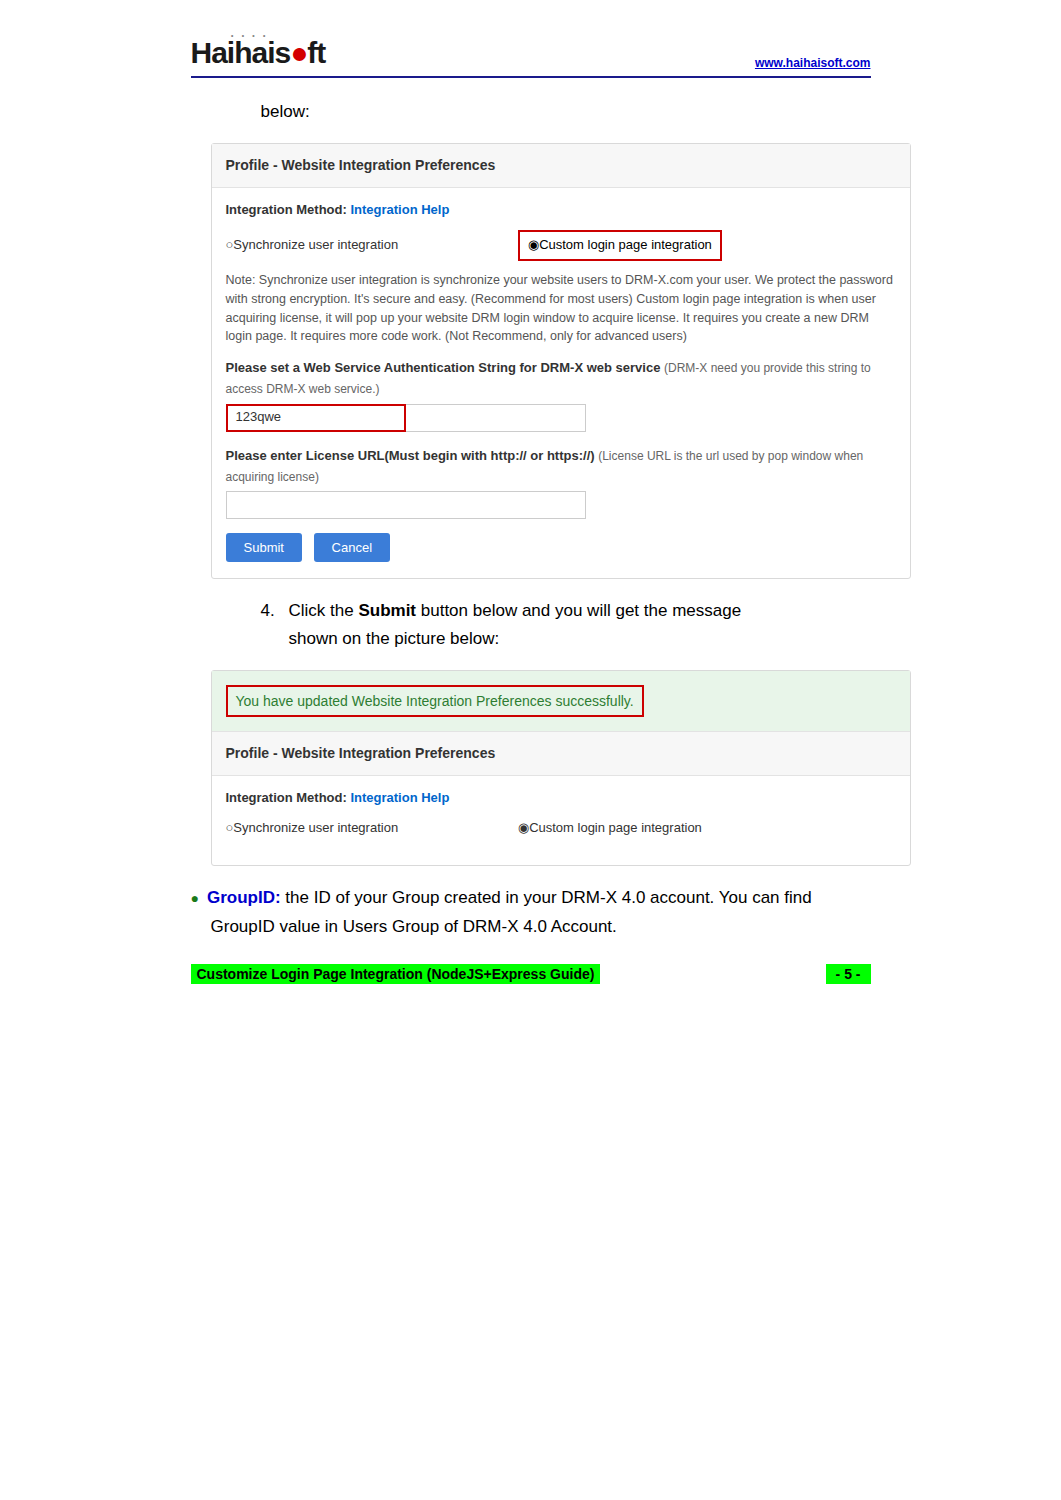. . . . Haihais●ft
www.haihaisoft.com
below:
Profile - Website Integration Preferences
Integration Method: Integration Help
○Synchronize user integration
◉Custom login page integration
Note: Synchronize user integration is synchronize your website users to DRM-X.com your user. We protect the password with strong encryption. It's secure and easy. (Recommend for most users) Custom login page integration is when user acquiring license, it will pop up your website DRM login window to acquire license. It requires you create a new DRM login page. It requires more code work. (Not Recommend, only for advanced users)
Please set a Web Service Authentication String for DRM-X web service (DRM-X need you provide this string to access DRM-X web service.)
123qwe
Please enter License URL(Must begin with http:// or https://) (License URL is the url used by pop window when acquiring license)
Submit Cancel
4. Click the Submit button below and you will get the message
shown on the picture below:
You have updated Website Integration Preferences successfully.
Profile - Website Integration Preferences
Integration Method: Integration Help
○Synchronize user integration
◉Custom login page integration
●GroupID: the ID of your Group created in your DRM-X 4.0 account. You can find GroupID value in Users Group of DRM-X 4.0 Account.
Customize Login Page Integration (NodeJS+Express Guide)
- 5 -